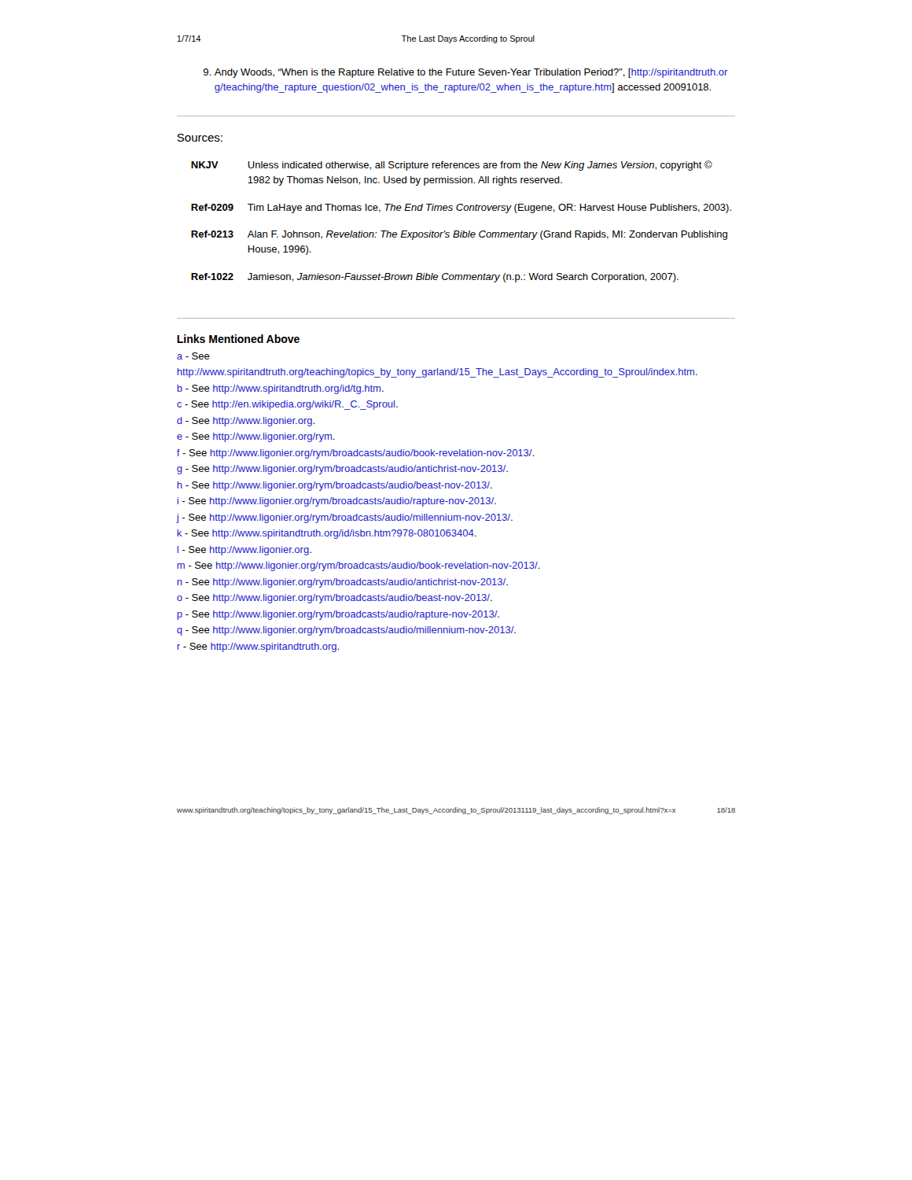1/7/14
The Last Days According to Sproul
Andy Woods, “When is the Rapture Relative to the Future Seven-Year Tribulation Period?”, [http://spiritandtruth.org/teaching/the_rapture_question/02_when_is_the_rapture/02_when_is_the_rapture.htm] accessed 20091018.
Sources:
| NKJV | Unless indicated otherwise, all Scripture references are from the New King James Version , copyright © 1982 by Thomas Nelson, Inc. Used by permission. All rights reserved. |
| Ref-0209 | Tim LaHaye and Thomas Ice, The End Times Controversy (Eugene, OR: Harvest House Publishers, 2003). |
| Ref-0213 | Alan F. Johnson, Revelation: The Expositor's Bible Commentary (Grand Rapids, MI: Zondervan Publishing House, 1996). |
| Ref-1022 | Jamieson, Jamieson-Fausset-Brown Bible Commentary (n.p.: Word Search Corporation, 2007). |
Links Mentioned Above
a - See
http://www.spiritandtruth.org/teaching/topics_by_tony_garland/15_The_Last_Days_According_to_Sproul/index.htm.
b - See http://www.spiritandtruth.org/id/tg.htm.
c - See http://en.wikipedia.org/wiki/R._C._Sproul.
d - See http://www.ligonier.org.
e - See http://www.ligonier.org/rym.
f - See http://www.ligonier.org/rym/broadcasts/audio/book-revelation-nov-2013/.
g - See http://www.ligonier.org/rym/broadcasts/audio/antichrist-nov-2013/.
h - See http://www.ligonier.org/rym/broadcasts/audio/beast-nov-2013/.
i - See http://www.ligonier.org/rym/broadcasts/audio/rapture-nov-2013/.
j - See http://www.ligonier.org/rym/broadcasts/audio/millennium-nov-2013/.
k - See http://www.spiritandtruth.org/id/isbn.htm?978-0801063404.
l - See http://www.ligonier.org.
m - See http://www.ligonier.org/rym/broadcasts/audio/book-revelation-nov-2013/.
n - See http://www.ligonier.org/rym/broadcasts/audio/antichrist-nov-2013/.
o - See http://www.ligonier.org/rym/broadcasts/audio/beast-nov-2013/.
p - See http://www.ligonier.org/rym/broadcasts/audio/rapture-nov-2013/.
q - See http://www.ligonier.org/rym/broadcasts/audio/millennium-nov-2013/.
r - See http://www.spiritandtruth.org.
www.spiritandtruth.org/teaching/topics_by_tony_garland/15_The_Last_Days_According_to_Sproul/20131119_last_days_according_to_sproul.html?x=x
18/18